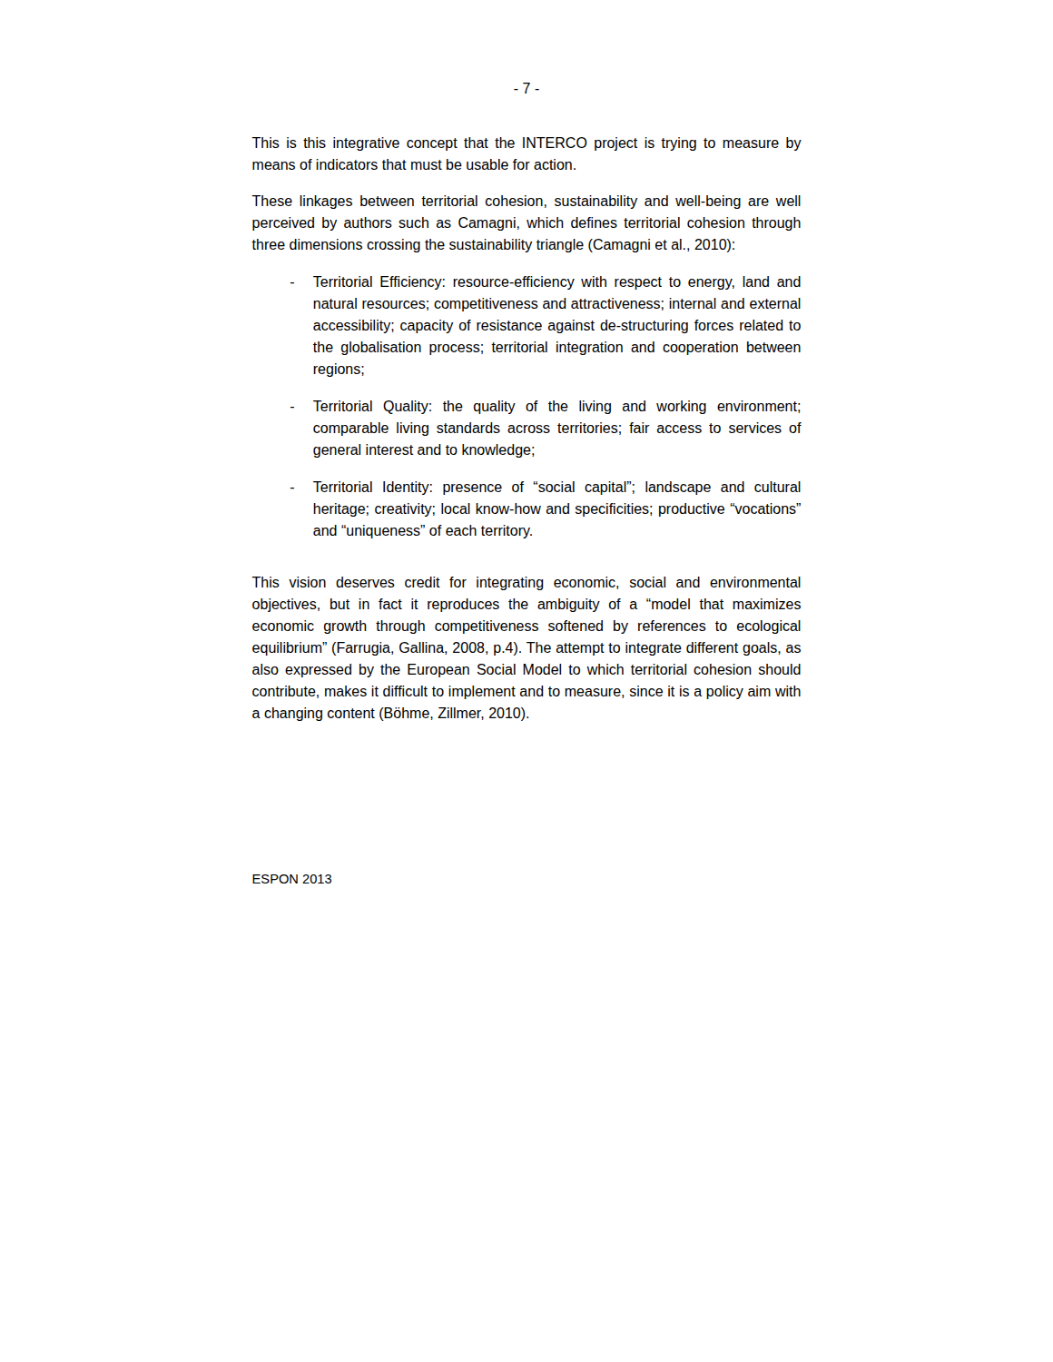- 7 -
This is this integrative concept that the INTERCO project is trying to measure by means of indicators that must be usable for action.
These linkages between territorial cohesion, sustainability and well-being are well perceived by authors such as Camagni, which defines territorial cohesion through three dimensions crossing the sustainability triangle (Camagni et al., 2010):
Territorial Efficiency: resource-efficiency with respect to energy, land and natural resources; competitiveness and attractiveness; internal and external accessibility; capacity of resistance against de-structuring forces related to the globalisation process; territorial integration and cooperation between regions;
Territorial Quality: the quality of the living and working environment; comparable living standards across territories; fair access to services of general interest and to knowledge;
Territorial Identity: presence of “social capital”; landscape and cultural heritage; creativity; local know-how and specificities; productive “vocations” and “uniqueness” of each territory.
This vision deserves credit for integrating economic, social and environmental objectives, but in fact it reproduces the ambiguity of a “model that maximizes economic growth through competitiveness softened by references to ecological equilibrium” (Farrugia, Gallina, 2008, p.4). The attempt to integrate different goals, as also expressed by the European Social Model to which territorial cohesion should contribute, makes it difficult to implement and to measure, since it is a policy aim with a changing content (Böhme, Zillmer, 2010).
ESPON 2013